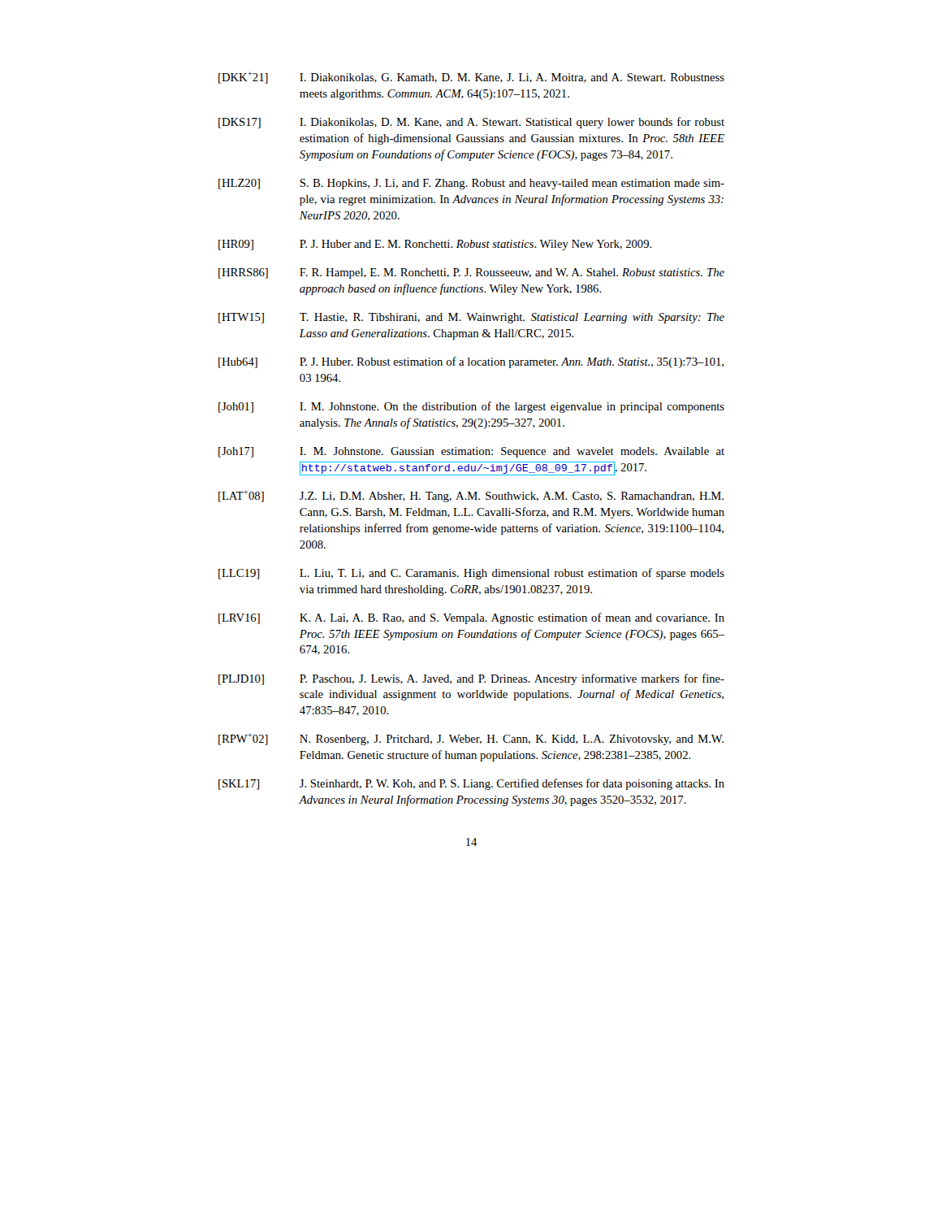[DKK+21]
I. Diakonikolas, G. Kamath, D. M. Kane, J. Li, A. Moitra, and A. Stewart. Robustness meets algorithms. Commun. ACM, 64(5):107–115, 2021.
[DKS17]
I. Diakonikolas, D. M. Kane, and A. Stewart. Statistical query lower bounds for robust estimation of high-dimensional Gaussians and Gaussian mixtures. In Proc. 58th IEEE Symposium on Foundations of Computer Science (FOCS), pages 73–84, 2017.
[HLZ20]
S. B. Hopkins, J. Li, and F. Zhang. Robust and heavy-tailed mean estimation made simple, via regret minimization. In Advances in Neural Information Processing Systems 33: NeurIPS 2020, 2020.
[HR09]
P. J. Huber and E. M. Ronchetti. Robust statistics. Wiley New York, 2009.
[HRRS86]
F. R. Hampel, E. M. Ronchetti, P. J. Rousseeuw, and W. A. Stahel. Robust statistics. The approach based on influence functions. Wiley New York, 1986.
[HTW15]
T. Hastie, R. Tibshirani, and M. Wainwright. Statistical Learning with Sparsity: The Lasso and Generalizations. Chapman & Hall/CRC, 2015.
[Hub64]
P. J. Huber. Robust estimation of a location parameter. Ann. Math. Statist., 35(1):73–101, 03 1964.
[Joh01]
I. M. Johnstone. On the distribution of the largest eigenvalue in principal components analysis. The Annals of Statistics, 29(2):295–327, 2001.
[Joh17]
I. M. Johnstone. Gaussian estimation: Sequence and wavelet models. Available at http://statweb.stanford.edu/~imj/GE_08_09_17.pdf, 2017.
[LAT+08]
J.Z. Li, D.M. Absher, H. Tang, A.M. Southwick, A.M. Casto, S. Ramachandran, H.M. Cann, G.S. Barsh, M. Feldman, L.L. Cavalli-Sforza, and R.M. Myers. Worldwide human relationships inferred from genome-wide patterns of variation. Science, 319:1100–1104, 2008.
[LLC19]
L. Liu, T. Li, and C. Caramanis. High dimensional robust estimation of sparse models via trimmed hard thresholding. CoRR, abs/1901.08237, 2019.
[LRV16]
K. A. Lai, A. B. Rao, and S. Vempala. Agnostic estimation of mean and covariance. In Proc. 57th IEEE Symposium on Foundations of Computer Science (FOCS), pages 665–674, 2016.
[PLJD10]
P. Paschou, J. Lewis, A. Javed, and P. Drineas. Ancestry informative markers for fine-scale individual assignment to worldwide populations. Journal of Medical Genetics, 47:835–847, 2010.
[RPW+02]
N. Rosenberg, J. Pritchard, J. Weber, H. Cann, K. Kidd, L.A. Zhivotovsky, and M.W. Feldman. Genetic structure of human populations. Science, 298:2381–2385, 2002.
[SKL17]
J. Steinhardt, P. W. Koh, and P. S. Liang. Certified defenses for data poisoning attacks. In Advances in Neural Information Processing Systems 30, pages 3520–3532, 2017.
14